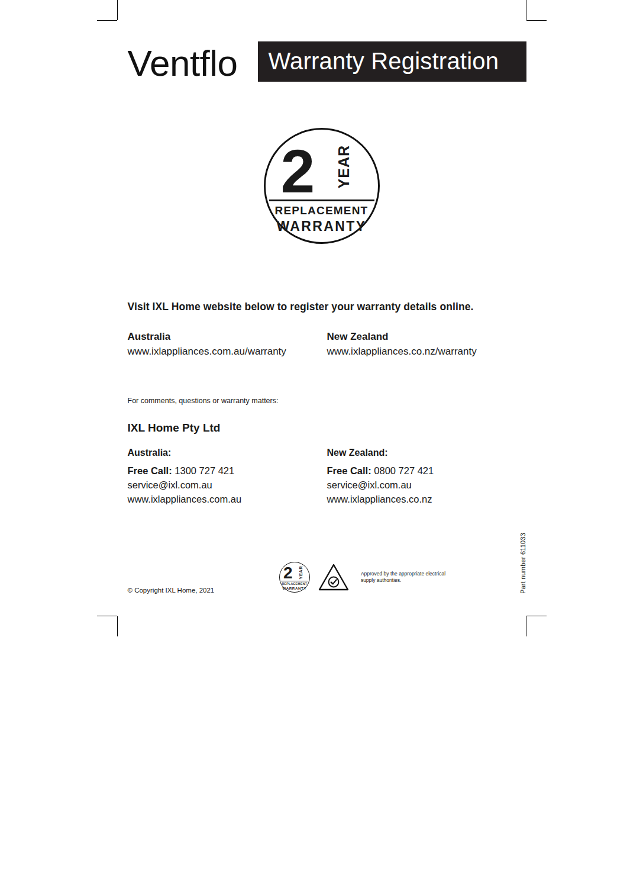Ventflo
Warranty Registration
2 YEAR REPLACEMENT WARRANTY
Visit IXL Home website below to register your warranty details online.
Australia
www.ixlappliances.com.au/warranty
New Zealand
www.ixlappliances.co.nz/warranty
For comments, questions or warranty matters:
IXL Home Pty Ltd
Australia:
Free Call: 1300 727 421
service@ixl.com.au
www.ixlappliances.com.au
New Zealand:
Free Call: 0800 727 421
service@ixl.com.au
www.ixlappliances.co.nz
© Copyright IXL Home, 2021
2 YEAR REPLACEMENT WARRANTY
Approved by the appropriate electrical supply authorities.
Part number 611033